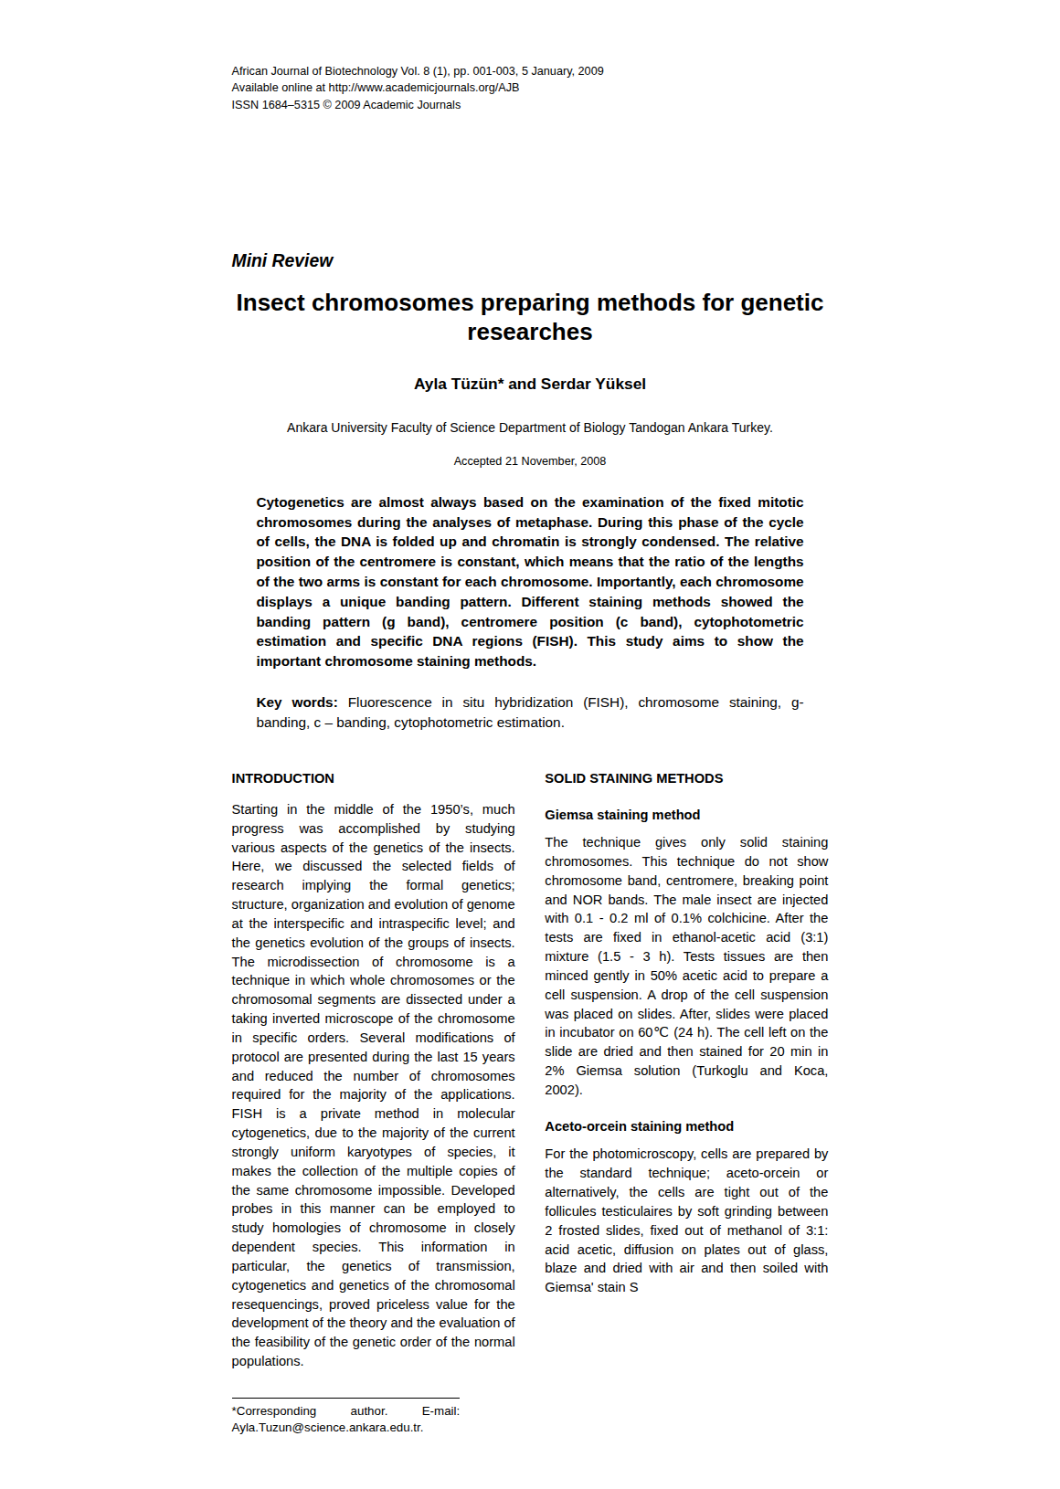African Journal of Biotechnology Vol. 8 (1), pp. 001-003, 5 January, 2009
Available online at http://www.academicjournals.org/AJB
ISSN 1684–5315 © 2009 Academic Journals
Mini Review
Insect chromosomes preparing methods for genetic researches
Ayla Tüzün* and Serdar Yüksel
Ankara University Faculty of Science Department of Biology Tandogan Ankara Turkey.
Accepted 21 November, 2008
Cytogenetics are almost always based on the examination of the fixed mitotic chromosomes during the analyses of metaphase. During this phase of the cycle of cells, the DNA is folded up and chromatin is strongly condensed. The relative position of the centromere is constant, which means that the ratio of the lengths of the two arms is constant for each chromosome. Importantly, each chromosome displays a unique banding pattern. Different staining methods showed the banding pattern (g band), centromere position (c band), cytophotometric estimation and specific DNA regions (FISH). This study aims to show the important chromosome staining methods.
Key words: Fluorescence in situ hybridization (FISH), chromosome staining, g- banding, c – banding, cytophotometric estimation.
Introduction
Starting in the middle of the 1950’s, much progress was accomplished by studying various aspects of the genetics of the insects. Here, we discussed the selected fields of research implying the formal genetics; structure, organization and evolution of genome at the interspecific and intraspecific level; and the genetics evolution of the groups of insects. The microdissection of chromosome is a technique in which whole chromosomes or the chromosomal segments are dissected under a taking inverted microscope of the chromosome in specific orders. Several modifications of protocol are presented during the last 15 years and reduced the number of chromosomes required for the majority of the applications. FISH is a private method in molecular cytogenetics, due to the majority of the current strongly uniform karyotypes of species, it makes the collection of the multiple copies of the same chromosome impossible. Developed probes in this manner can be employed to study homologies of chromosome in closely dependent species. This information in particular, the genetics of transmission, cytogenetics and genetics of the chromosomal resequencings, proved priceless value for the development of the theory and the evaluation of the feasibility of the genetic order of the normal populations.
*Corresponding author. E-mail: Ayla.Tuzun@science.ankara.edu.tr.
Solid staining methods
Giemsa staining method
The technique gives only solid staining chromosomes. This technique do not show chromosome band, centromere, breaking point and NOR bands. The male insect are injected with 0.1 - 0.2 ml of 0.1% colchicine. After the tests are fixed in ethanol-acetic acid (3:1) mixture (1.5 - 3 h). Tests tissues are then minced gently in 50% acetic acid to prepare a cell suspension. A drop of the cell suspension was placed on slides. After, slides were placed in incubator on 60℃ (24 h). The cell left on the slide are dried and then stained for 20 min in 2% Giemsa solution (Turkoglu and Koca, 2002).
Aceto-orcein staining method
For the photomicroscopy, cells are prepared by the standard technique; aceto-orcein or alternatively, the cells are tight out of the follicules testiculaires by soft grinding between 2 frosted slides, fixed out of methanol of 3:1: acid acetic, diffusion on plates out of glass, blaze and dried with air and then soiled with Giemsa' stain S